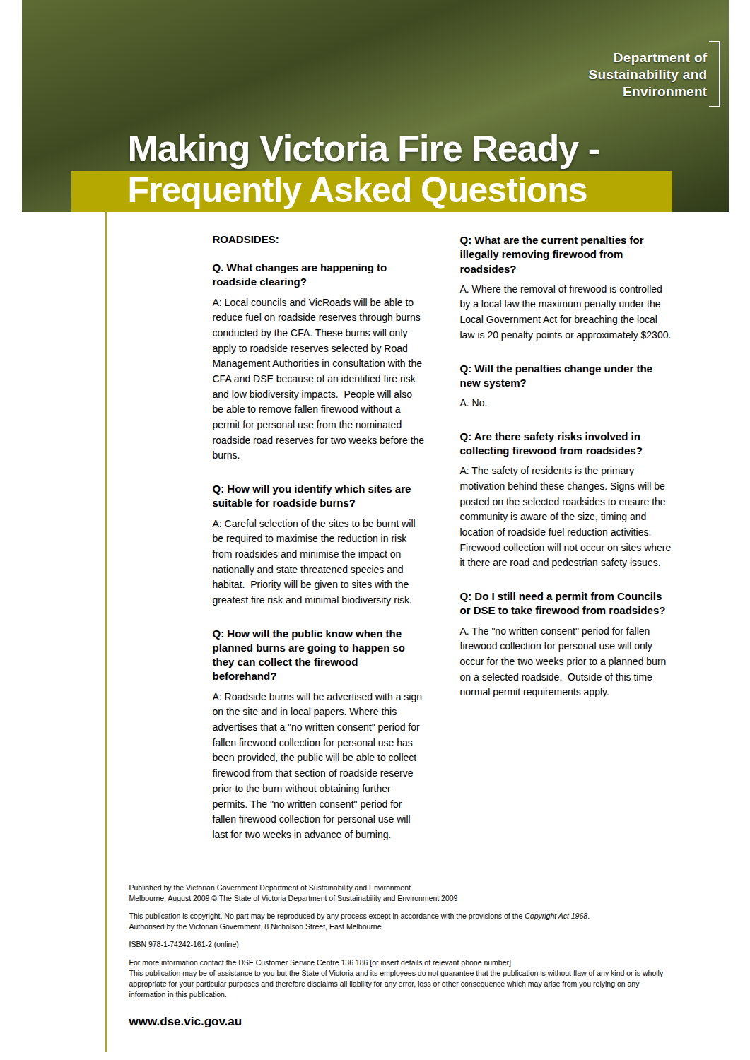Department of
Sustainability and
Environment
Making Victoria Fire Ready -
Frequently Asked Questions
ROADSIDES:
Q. What changes are happening to roadside clearing?
A: Local councils and VicRoads will be able to reduce fuel on roadside reserves through burns conducted by the CFA. These burns will only apply to roadside reserves selected by Road Management Authorities in consultation with the CFA and DSE because of an identified fire risk and low biodiversity impacts. People will also be able to remove fallen firewood without a permit for personal use from the nominated roadside road reserves for two weeks before the burns.
Q: How will you identify which sites are suitable for roadside burns?
A: Careful selection of the sites to be burnt will be required to maximise the reduction in risk from roadsides and minimise the impact on nationally and state threatened species and habitat. Priority will be given to sites with the greatest fire risk and minimal biodiversity risk.
Q: How will the public know when the planned burns are going to happen so they can collect the firewood beforehand?
A: Roadside burns will be advertised with a sign on the site and in local papers. Where this advertises that a "no written consent" period for fallen firewood collection for personal use has been provided, the public will be able to collect firewood from that section of roadside reserve prior to the burn without obtaining further permits. The "no written consent" period for fallen firewood collection for personal use will last for two weeks in advance of burning.
Q: What are the current penalties for illegally removing firewood from roadsides?
A. Where the removal of firewood is controlled by a local law the maximum penalty under the Local Government Act for breaching the local law is 20 penalty points or approximately $2300.
Q: Will the penalties change under the new system?
A. No.
Q: Are there safety risks involved in collecting firewood from roadsides?
A: The safety of residents is the primary motivation behind these changes. Signs will be posted on the selected roadsides to ensure the community is aware of the size, timing and location of roadside fuel reduction activities. Firewood collection will not occur on sites where it there are road and pedestrian safety issues.
Q: Do I still need a permit from Councils or DSE to take firewood from roadsides?
A. The "no written consent" period for fallen firewood collection for personal use will only occur for the two weeks prior to a planned burn on a selected roadside. Outside of this time normal permit requirements apply.
Published by the Victorian Government Department of Sustainability and Environment
Melbourne, August 2009 © The State of Victoria Department of Sustainability and Environment 2009
This publication is copyright. No part may be reproduced by any process except in accordance with the provisions of the Copyright Act 1968.
Authorised by the Victorian Government, 8 Nicholson Street, East Melbourne.
ISBN 978-1-74242-161-2 (online)
For more information contact the DSE Customer Service Centre 136 186 [or insert details of relevant phone number]
This publication may be of assistance to you but the State of Victoria and its employees do not guarantee that the publication is without flaw of any kind or is wholly appropriate for your particular purposes and therefore disclaims all liability for any error, loss or other consequence which may arise from you relying on any information in this publication.
www.dse.vic.gov.au